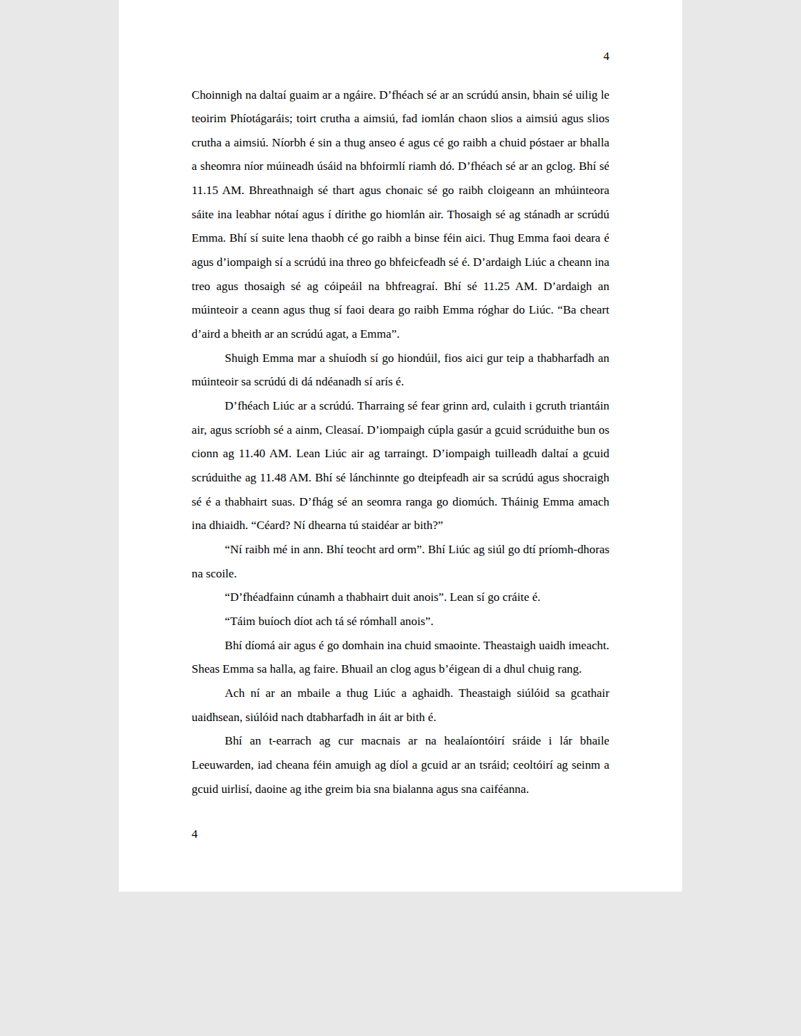4
Choinnigh na daltaí guaim ar a ngáire. D’fhéach sé ar an scrúdú ansin, bhain sé uilig le teoirim Phíotágaráis; toirt crutha a aimsiú, fad iomlán chaon slios a aimsiú agus slios crutha a aimsiú. Níorbh é sin a thug anseo é agus cé go raibh a chuid póstaer ar bhalla a sheomra níor múineadh úsáid na bhfoirmlí riamh dó. D’fhéach sé ar an gclog. Bhí sé 11.15 AM. Bhreathnaigh sé thart agus chonaic sé go raibh cloigeann an mhúinteora sáite ina leabhar nótaí agus í dírithe go hiomlán air. Thosaigh sé ag stánadh ar scrúdú Emma. Bhí sí suite lena thaobh cé go raibh a binse féin aici. Thug Emma faoi deara é agus d’iompaigh sí a scrúdú ina threo go bhfeicfeadh sé é. D’ardaigh Liúc a cheann ina treo agus thosaigh sé ag cóipeáil na bhfreagraí. Bhí sé 11.25 AM. D’ardaigh an múinteoir a ceann agus thug sí faoi deara go raibh Emma róghar do Liúc. “Ba cheart d’aird a bheith ar an scrúdú agat, a Emma”.
Shuigh Emma mar a shuíodh sí go hiondúil, fios aici gur teip a thabharfadh an múinteoir sa scrúdú di dá ndéanadh sí arís é.
D’fhéach Liúc ar a scrúdú. Tharraing sé fear grinn ard, culaith i gcruth triantáin air, agus scríobh sé a ainm, Cleasaí. D’iompaigh cúpla gasúr a gcuid scrúduithe bun os cionn ag 11.40 AM. Lean Liúc air ag tarraingt. D’iompaigh tuilleadh daltaí a gcuid scrúduithe ag 11.48 AM. Bhí sé lánchinnte go dteipfeadh air sa scrúdú agus shocraigh sé é a thabhairt suas. D’fhág sé an seomra ranga go diomúch. Tháinig Emma amach ina dhiaidh. “Céard? Ní dhearna tú staidéar ar bith?”
“Ní raibh mé in ann. Bhí teocht ard orm”. Bhí Liúc ag siúl go dtí príomh-dhoras na scoile.
“D’fhéadfainn cúnamh a thabhairt duit anois”. Lean sí go cráite é.
“Táim buíoch díot ach tá sé rómhall anois”.
Bhí díomá air agus é go domhain ina chuid smaointe. Theastaigh uaidh imeacht. Sheas Emma sa halla, ag faire. Bhuail an clog agus b’éigean di a dhul chuig rang.
Ach ní ar an mbaile a thug Liúc a aghaidh. Theastaigh siúlóid sa gcathair uaidhsean, siúlóid nach dtabharfadh in áit ar bith é.
Bhí an t-earrach ag cur macnais ar na healaíontóirí sráide i lár bhaile Leeuwarden, iad cheana féin amuigh ag díol a gcuid ar an tsráid; ceoltóirí ag seinm a gcuid uirlisí, daoine ag ithe greim bia sna bialanna agus sna caiféanna.
4